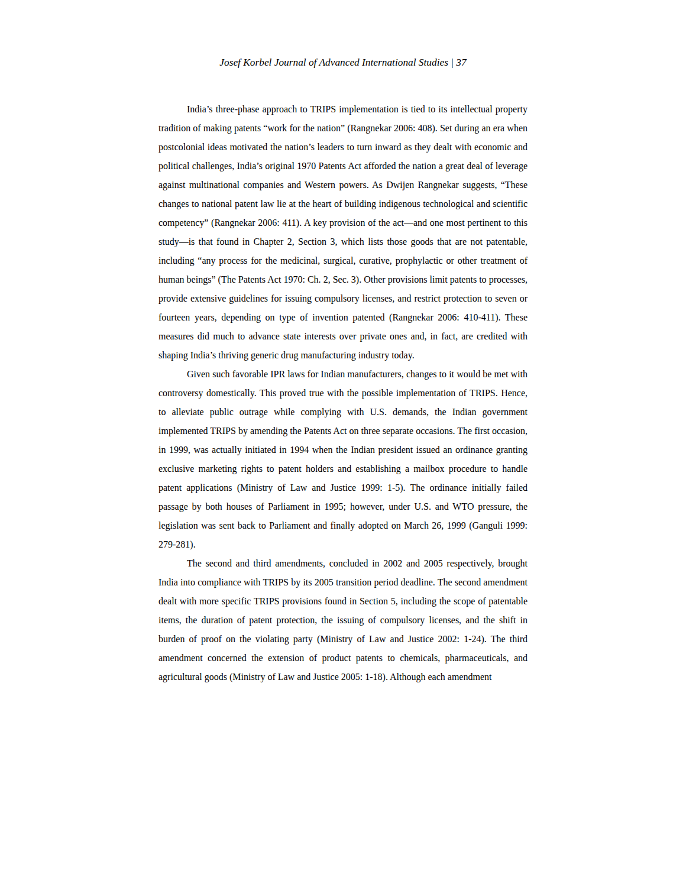Josef Korbel Journal of Advanced International Studies | 37
India’s three-phase approach to TRIPS implementation is tied to its intellectual property tradition of making patents “work for the nation” (Rangnekar 2006: 408). Set during an era when postcolonial ideas motivated the nation’s leaders to turn inward as they dealt with economic and political challenges, India’s original 1970 Patents Act afforded the nation a great deal of leverage against multinational companies and Western powers. As Dwijen Rangnekar suggests, “These changes to national patent law lie at the heart of building indigenous technological and scientific competency” (Rangnekar 2006: 411). A key provision of the act—and one most pertinent to this study—is that found in Chapter 2, Section 3, which lists those goods that are not patentable, including “any process for the medicinal, surgical, curative, prophylactic or other treatment of human beings” (The Patents Act 1970: Ch. 2, Sec. 3). Other provisions limit patents to processes, provide extensive guidelines for issuing compulsory licenses, and restrict protection to seven or fourteen years, depending on type of invention patented (Rangnekar 2006: 410-411). These measures did much to advance state interests over private ones and, in fact, are credited with shaping India’s thriving generic drug manufacturing industry today.
Given such favorable IPR laws for Indian manufacturers, changes to it would be met with controversy domestically. This proved true with the possible implementation of TRIPS. Hence, to alleviate public outrage while complying with U.S. demands, the Indian government implemented TRIPS by amending the Patents Act on three separate occasions. The first occasion, in 1999, was actually initiated in 1994 when the Indian president issued an ordinance granting exclusive marketing rights to patent holders and establishing a mailbox procedure to handle patent applications (Ministry of Law and Justice 1999: 1-5). The ordinance initially failed passage by both houses of Parliament in 1995; however, under U.S. and WTO pressure, the legislation was sent back to Parliament and finally adopted on March 26, 1999 (Ganguli 1999: 279-281).
The second and third amendments, concluded in 2002 and 2005 respectively, brought India into compliance with TRIPS by its 2005 transition period deadline. The second amendment dealt with more specific TRIPS provisions found in Section 5, including the scope of patentable items, the duration of patent protection, the issuing of compulsory licenses, and the shift in burden of proof on the violating party (Ministry of Law and Justice 2002: 1-24). The third amendment concerned the extension of product patents to chemicals, pharmaceuticals, and agricultural goods (Ministry of Law and Justice 2005: 1-18). Although each amendment